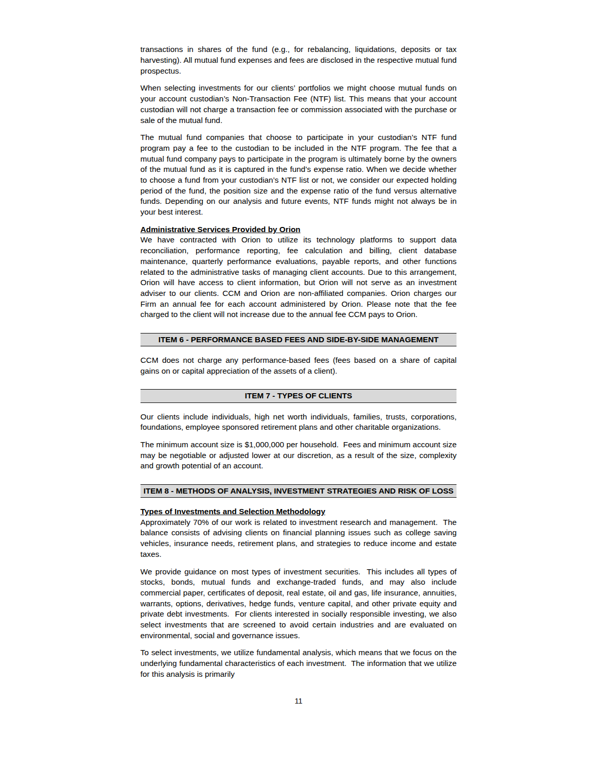transactions in shares of the fund (e.g., for rebalancing, liquidations, deposits or tax harvesting). All mutual fund expenses and fees are disclosed in the respective mutual fund prospectus.
When selecting investments for our clients’ portfolios we might choose mutual funds on your account custodian’s Non-Transaction Fee (NTF) list. This means that your account custodian will not charge a transaction fee or commission associated with the purchase or sale of the mutual fund.
The mutual fund companies that choose to participate in your custodian’s NTF fund program pay a fee to the custodian to be included in the NTF program. The fee that a mutual fund company pays to participate in the program is ultimately borne by the owners of the mutual fund as it is captured in the fund’s expense ratio. When we decide whether to choose a fund from your custodian’s NTF list or not, we consider our expected holding period of the fund, the position size and the expense ratio of the fund versus alternative funds. Depending on our analysis and future events, NTF funds might not always be in your best interest.
Administrative Services Provided by Orion
We have contracted with Orion to utilize its technology platforms to support data reconciliation, performance reporting, fee calculation and billing, client database maintenance, quarterly performance evaluations, payable reports, and other functions related to the administrative tasks of managing client accounts. Due to this arrangement, Orion will have access to client information, but Orion will not serve as an investment adviser to our clients. CCM and Orion are non-affiliated companies. Orion charges our Firm an annual fee for each account administered by Orion. Please note that the fee charged to the client will not increase due to the annual fee CCM pays to Orion.
ITEM 6 - PERFORMANCE BASED FEES AND SIDE-BY-SIDE MANAGEMENT
CCM does not charge any performance-based fees (fees based on a share of capital gains on or capital appreciation of the assets of a client).
ITEM 7 - TYPES OF CLIENTS
Our clients include individuals, high net worth individuals, families, trusts, corporations, foundations, employee sponsored retirement plans and other charitable organizations.
The minimum account size is $1,000,000 per household. Fees and minimum account size may be negotiable or adjusted lower at our discretion, as a result of the size, complexity and growth potential of an account.
ITEM 8 - METHODS OF ANALYSIS, INVESTMENT STRATEGIES AND RISK OF LOSS
Types of Investments and Selection Methodology
Approximately 70% of our work is related to investment research and management. The balance consists of advising clients on financial planning issues such as college saving vehicles, insurance needs, retirement plans, and strategies to reduce income and estate taxes.
We provide guidance on most types of investment securities. This includes all types of stocks, bonds, mutual funds and exchange-traded funds, and may also include commercial paper, certificates of deposit, real estate, oil and gas, life insurance, annuities, warrants, options, derivatives, hedge funds, venture capital, and other private equity and private debt investments. For clients interested in socially responsible investing, we also select investments that are screened to avoid certain industries and are evaluated on environmental, social and governance issues.
To select investments, we utilize fundamental analysis, which means that we focus on the underlying fundamental characteristics of each investment. The information that we utilize for this analysis is primarily
11